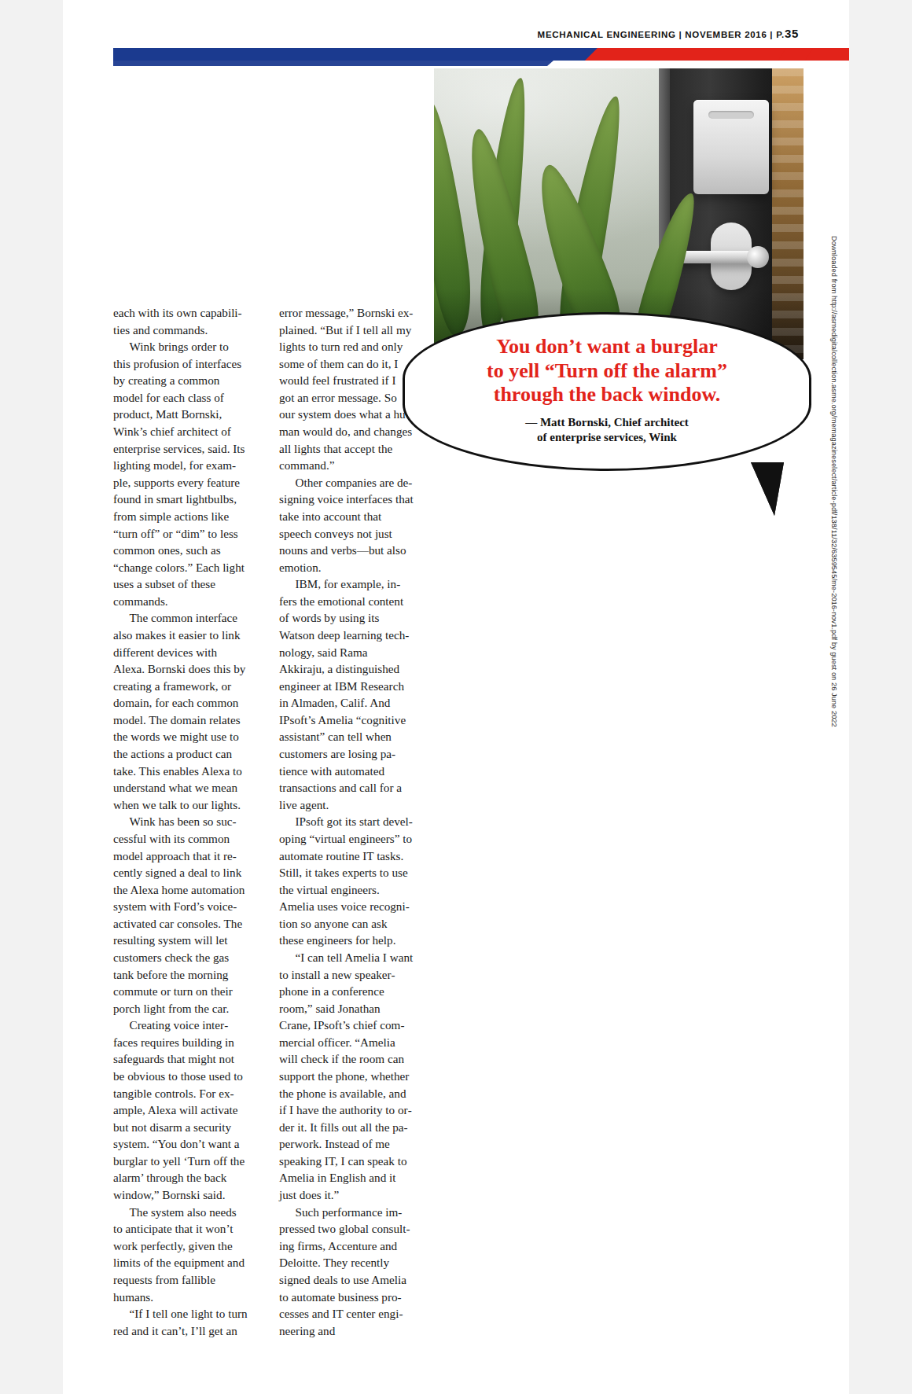MECHANICAL ENGINEERING | NOVEMBER 2016 | P. 35
Downloaded from http://asmedigitalcollection.asme.org/memagazineselect/article-pdf/138/11/32/6359545/me-2016-nov1.pdf by guest on 26 June 2022
You don’t want a burglar
to yell “Turn off the alarm”
through the back window.
— Matt Bornski, Chief architect
of enterprise services, Wink
each with its own capabilities and commands.
Wink brings order to this profusion of interfaces by creating a common model for each class of product, Matt Bornski, Wink’s chief architect of enterprise services, said. Its lighting model, for example, supports every feature found in smart lightbulbs, from simple actions like “turn off” or “dim” to less common ones, such as “change colors.” Each light uses a subset of these commands.
The common interface also makes it easier to link different devices with Alexa. Bornski does this by creating a framework, or domain, for each common model. The domain relates the words we might use to the actions a product can take. This enables Alexa to understand what we mean when we talk to our lights.
Wink has been so successful with its common model approach that it recently signed a deal to link the Alexa home automation system with Ford’s voice-activated car consoles. The resulting system will let customers check the gas tank before the morning commute or turn on their porch light from the car.
Creating voice interfaces requires building in safeguards that might not be obvious to those used to tangible controls. For example, Alexa will activate but not disarm a security system. “You don’t want a burglar to yell ‘Turn off the alarm’ through the back window,” Bornski said.
The system also needs to anticipate that it won’t work perfectly, given the limits of the equipment and requests from fallible humans.
“If I tell one light to turn red and it can’t, I’ll get an error message,” Bornski explained. “But if I tell all my lights to turn red and only some of them can do it, I would feel frustrated if I got an error message. So our system does what a human would do, and changes all lights that accept the command.”
Other companies are designing voice interfaces that take into account that speech conveys not just nouns and verbs—but also emotion.
IBM, for example, infers the emotional content of words by using its Watson deep learning technology, said Rama Akkiraju, a distinguished engineer at IBM Research in Almaden, Calif. And IPsoft’s Amelia “cognitive assistant” can tell when customers are losing patience with automated transactions and call for a live agent.
IPsoft got its start developing “virtual engineers” to automate routine IT tasks. Still, it takes experts to use the virtual engineers. Amelia uses voice recognition so anyone can ask these engineers for help.
“I can tell Amelia I want to install a new speakerphone in a conference room,” said Jonathan Crane, IPsoft’s chief commercial officer. “Amelia will check if the room can support the phone, whether the phone is available, and if I have the authority to order it. It fills out all the paperwork. Instead of me speaking IT, I can speak to Amelia in English and it just does it.”
Such performance impressed two global consulting firms, Accenture and Deloitte. They recently signed deals to use Amelia to automate business processes and IT center engineering and